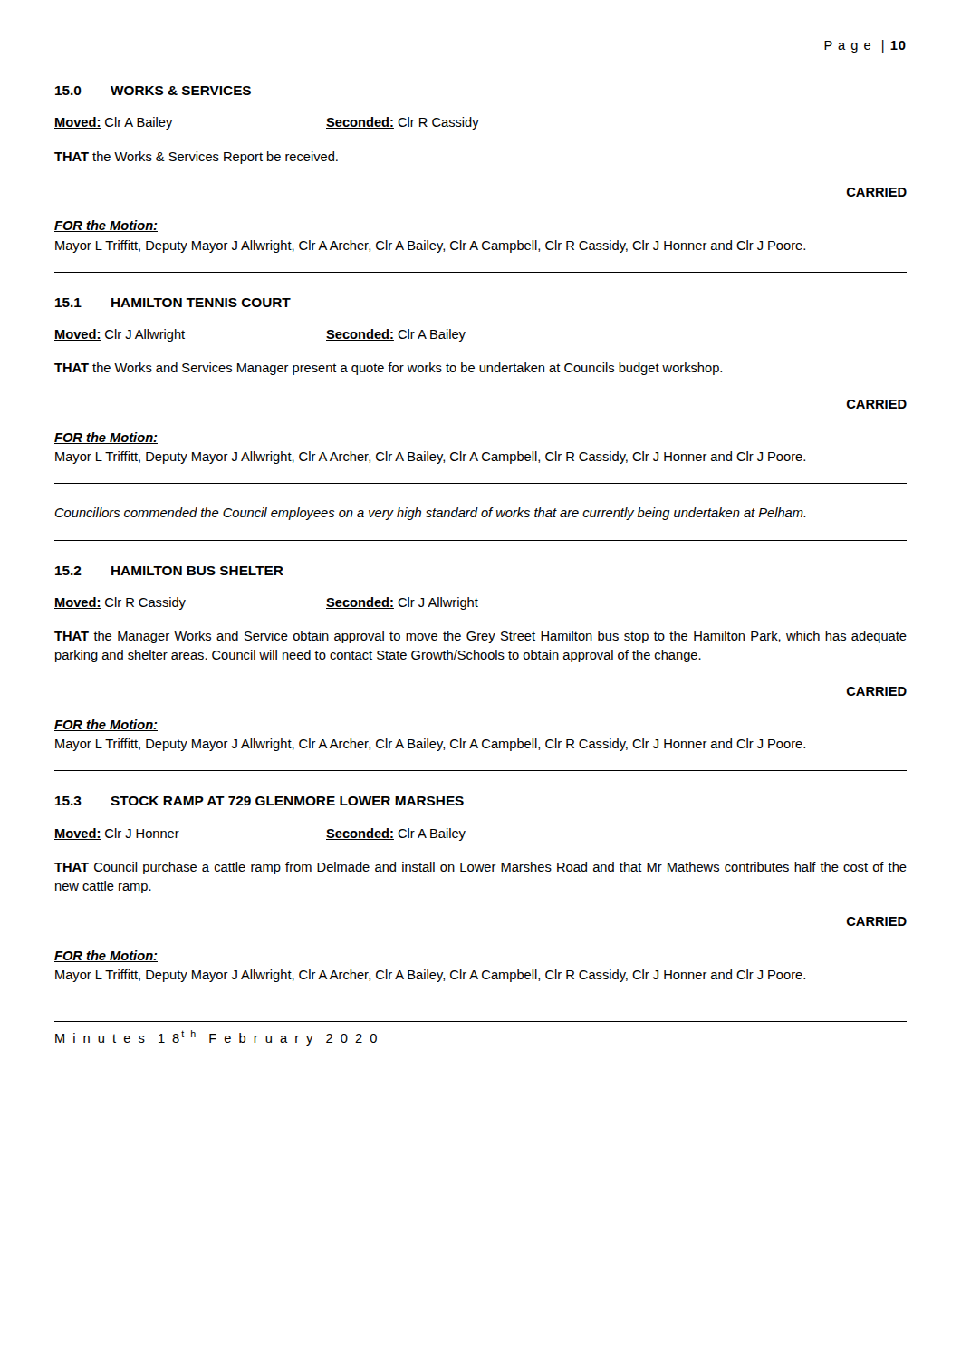P a g e | 10
15.0 WORKS & SERVICES
Moved: Clr A Bailey Seconded: Clr R Cassidy
THAT the Works & Services Report be received.
CARRIED
FOR the Motion:
Mayor L Triffitt, Deputy Mayor J Allwright, Clr A Archer, Clr A Bailey, Clr A Campbell, Clr R Cassidy, Clr J Honner and Clr J Poore.
15.1 HAMILTON TENNIS COURT
Moved: Clr J Allwright Seconded: Clr A Bailey
THAT the Works and Services Manager present a quote for works to be undertaken at Councils budget workshop.
CARRIED
FOR the Motion:
Mayor L Triffitt, Deputy Mayor J Allwright, Clr A Archer, Clr A Bailey, Clr A Campbell, Clr R Cassidy, Clr J Honner and Clr J Poore.
Councillors commended the Council employees on a very high standard of works that are currently being undertaken at Pelham.
15.2 HAMILTON BUS SHELTER
Moved: Clr R Cassidy Seconded: Clr J Allwright
THAT the Manager Works and Service obtain approval to move the Grey Street Hamilton bus stop to the Hamilton Park, which has adequate parking and shelter areas. Council will need to contact State Growth/Schools to obtain approval of the change.
CARRIED
FOR the Motion:
Mayor L Triffitt, Deputy Mayor J Allwright, Clr A Archer, Clr A Bailey, Clr A Campbell, Clr R Cassidy, Clr J Honner and Clr J Poore.
15.3 STOCK RAMP AT 729 GLENMORE LOWER MARSHES
Moved: Clr J Honner Seconded: Clr A Bailey
THAT Council purchase a cattle ramp from Delmade and install on Lower Marshes Road and that Mr Mathews contributes half the cost of the new cattle ramp.
CARRIED
FOR the Motion:
Mayor L Triffitt, Deputy Mayor J Allwright, Clr A Archer, Clr A Bailey, Clr A Campbell, Clr R Cassidy, Clr J Honner and Clr J Poore.
M i n u t e s 1 8t h F e b r u a r y 2 0 2 0